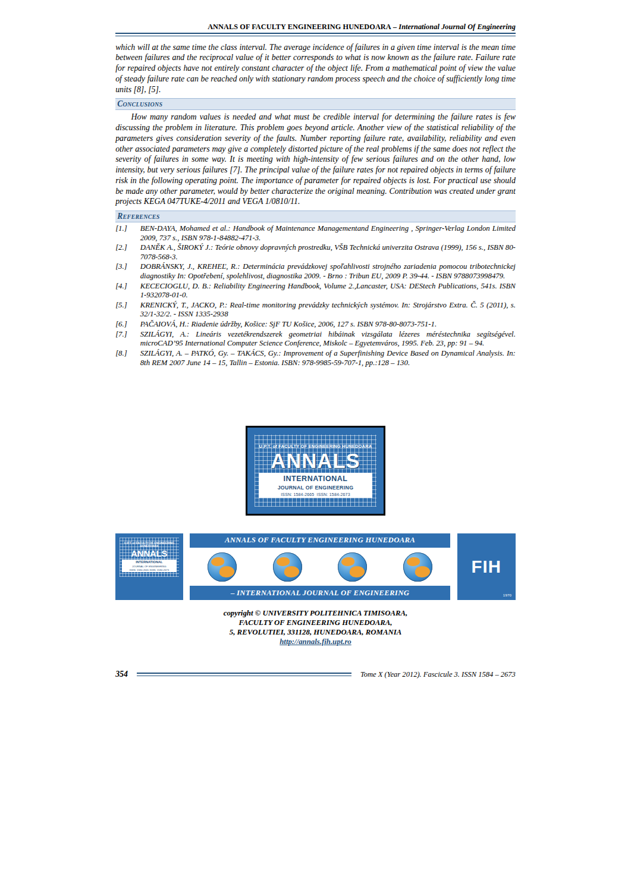ANNALS OF FACULTY ENGINEERING HUNEDOARA – International Journal Of Engineering
which will at the same time the class interval. The average incidence of failures in a given time interval is the mean time between failures and the reciprocal value of it better corresponds to what is now known as the failure rate. Failure rate for repaired objects have not entirely constant character of the object life. From a mathematical point of view the value of steady failure rate can be reached only with stationary random process speech and the choice of sufficiently long time units [8], [5].
Conclusions
How many random values is needed and what must be credible interval for determining the failure rates is few discussing the problem in literature. This problem goes beyond article. Another view of the statistical reliability of the parameters gives consideration severity of the faults. Number reporting failure rate, availability, reliability and even other associated parameters may give a completely distorted picture of the real problems if the same does not reflect the severity of failures in some way. It is meeting with high-intensity of few serious failures and on the other hand, low intensity, but very serious failures [7]. The principal value of the failure rates for not repaired objects in terms of failure risk in the following operating point. The importance of parameter for repaired objects is lost. For practical use should be made any other parameter, would by better characterize the original meaning. Contribution was created under grant projects KEGA 047TUKE-4/2011 and VEGA 1/0810/11.
References
[1.] BEN-DAYA, Mohamed et al.: Handbook of Maintenance Managementand Engineering , Springer-Verlag London Limited 2009, 737 s., ISBN 978-1-84882-471-3.
[2.] DANĚK A., ŠIROKÝ J.: Teórie obnovy dopravných prostredku, VŠB Technická univerzita Ostrava (1999), 156 s., ISBN 80-7078-568-3.
[3.] DOBRÁNSKY, J., KREHEĽ, R.: Determinácia prevádzkovej spoľahlivosti strojného zariadenia pomocou tribotechnickej diagnostiky In: Opotřebení, spolehlivost, diagnostika 2009. - Brno : Tribun EU, 2009 P. 39-44. - ISBN 9788073998479.
[4.] KECECIOGLU, D. B.: Reliability Engineering Handbook, Volume 2.,Lancaster, USA: DEStech Publications, 541s. ISBN 1-932078-01-0.
[5.] KRENICKÝ, T., JACKO, P.: Real-time monitoring prevádzky technických systémov. In: Strojárstvo Extra. Č. 5 (2011), s. 32/1-32/2. - ISSN 1335-2938
[6.] PAČAIOVÁ, H.: Riadenie údržby, Košice: SjF TU Košice, 2006, 127 s. ISBN 978-80-8073-751-1.
[7.] SZILÁGYI, A.: Lineáris vezetékrendszerek geometriai hibáinak vizsgálata lézeres méréstechnika segítségével. microCAD’95 International Computer Science Conference, Miskolc – Egyetemváros, 1995. Feb. 23, pp: 91 – 94.
[8.] SZILÁGYI, A. – PATKÓ, Gy. – TAKÁCS, Gy.: Improvement of a Superfinishing Device Based on Dynamical Analysis. In: 8th REM 2007 June 14 – 15, Tallin – Estonia. ISBN: 978-9985-59-707-1, pp.:128 – 130.
U.P.T. of FACULTY OF ENGINEERING HUNEDOARA
ANNALS
INTERNATIONAL
JOURNAL OF ENGINEERING
ISSN: 1584-2665 ISSN: 1584-2673
U.P.T. of FACULTY OF ENGINEERING HUNEDOARA
ANNALS
INTERNATIONAL
JOURNAL OF ENGINEERING
ISSN: 1584-2665 ISSN: 1584-2673
ANNALS OF FACULTY ENGINEERING HUNEDOARA
– INTERNATIONAL JOURNAL OF ENGINEERING
FIH
1970
copyright © UNIVERSITY POLITEHNICA TIMISOARA,
FACULTY OF ENGINEERING HUNEDOARA,
5, REVOLUTIEI, 331128, HUNEDOARA, ROMANIA
http://annals.fih.upt.ro
354
Tome X (Year 2012). Fascicule 3. ISSN 1584 – 2673